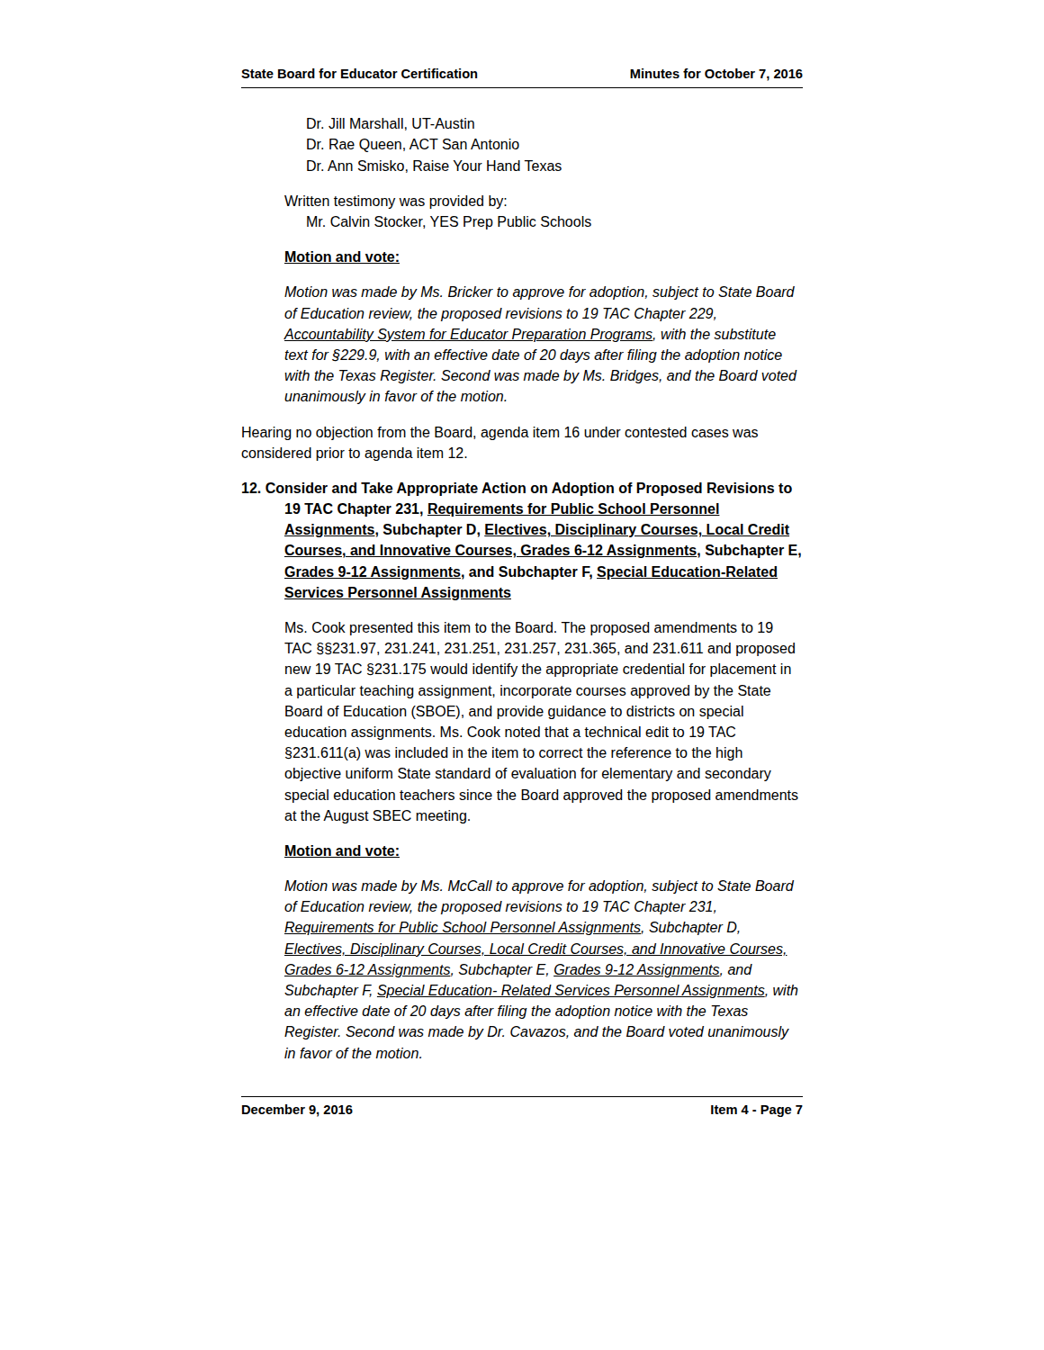State Board for Educator Certification
Minutes for October 7, 2016
Dr. Jill Marshall, UT-Austin
Dr. Rae Queen, ACT San Antonio
Dr. Ann Smisko, Raise Your Hand Texas
Written testimony was provided by:
Mr. Calvin Stocker, YES Prep Public Schools
Motion and vote:
Motion was made by Ms. Bricker to approve for adoption, subject to State Board of Education review, the proposed revisions to 19 TAC Chapter 229, Accountability System for Educator Preparation Programs, with the substitute text for §229.9, with an effective date of 20 days after filing the adoption notice with the Texas Register. Second was made by Ms. Bridges, and the Board voted unanimously in favor of the motion.
Hearing no objection from the Board, agenda item 16 under contested cases was considered prior to agenda item 12.
12. Consider and Take Appropriate Action on Adoption of Proposed Revisions to 19 TAC Chapter 231, Requirements for Public School Personnel Assignments, Subchapter D, Electives, Disciplinary Courses, Local Credit Courses, and Innovative Courses, Grades 6-12 Assignments, Subchapter E, Grades 9-12 Assignments, and Subchapter F, Special Education-Related Services Personnel Assignments
Ms. Cook presented this item to the Board. The proposed amendments to 19 TAC §§231.97, 231.241, 231.251, 231.257, 231.365, and 231.611 and proposed new 19 TAC §231.175 would identify the appropriate credential for placement in a particular teaching assignment, incorporate courses approved by the State Board of Education (SBOE), and provide guidance to districts on special education assignments. Ms. Cook noted that a technical edit to 19 TAC §231.611(a) was included in the item to correct the reference to the high objective uniform State standard of evaluation for elementary and secondary special education teachers since the Board approved the proposed amendments at the August SBEC meeting.
Motion and vote:
Motion was made by Ms. McCall to approve for adoption, subject to State Board of Education review, the proposed revisions to 19 TAC Chapter 231, Requirements for Public School Personnel Assignments, Subchapter D, Electives, Disciplinary Courses, Local Credit Courses, and Innovative Courses, Grades 6-12 Assignments, Subchapter E, Grades 9-12 Assignments, and Subchapter F, Special Education- Related Services Personnel Assignments, with an effective date of 20 days after filing the adoption notice with the Texas Register. Second was made by Dr. Cavazos, and the Board voted unanimously in favor of the motion.
December 9, 2016
Item 4 - Page 7